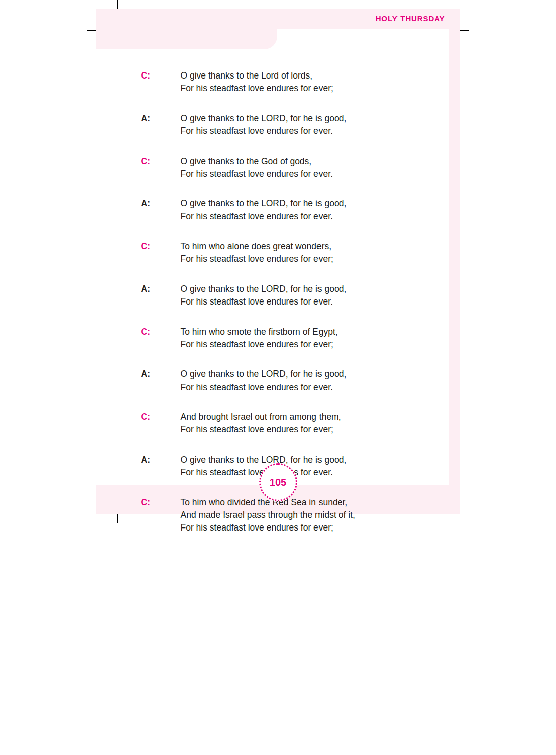Holy Thursday
C:
O give thanks to the Lord of lords,
For his steadfast love endures for ever;
A:
O give thanks to the LORD, for he is good,
For his steadfast love endures for ever.
C:
O give thanks to the God of gods,
For his steadfast love endures for ever.
A:
O give thanks to the LORD, for he is good,
For his steadfast love endures for ever.
C:
To him who alone does great wonders,
For his steadfast love endures for ever;
A:
O give thanks to the LORD, for he is good,
For his steadfast love endures for ever.
C:
To him who smote the firstborn of Egypt,
For his steadfast love endures for ever;
A:
O give thanks to the LORD, for he is good,
For his steadfast love endures for ever.
C:
And brought Israel out from among them,
For his steadfast love endures for ever;
A:
O give thanks to the LORD, for he is good,
For his steadfast love endures for ever.
C:
To him who divided the Red Sea in sunder,
And made Israel pass through the midst of it,
For his steadfast love endures for ever;
105